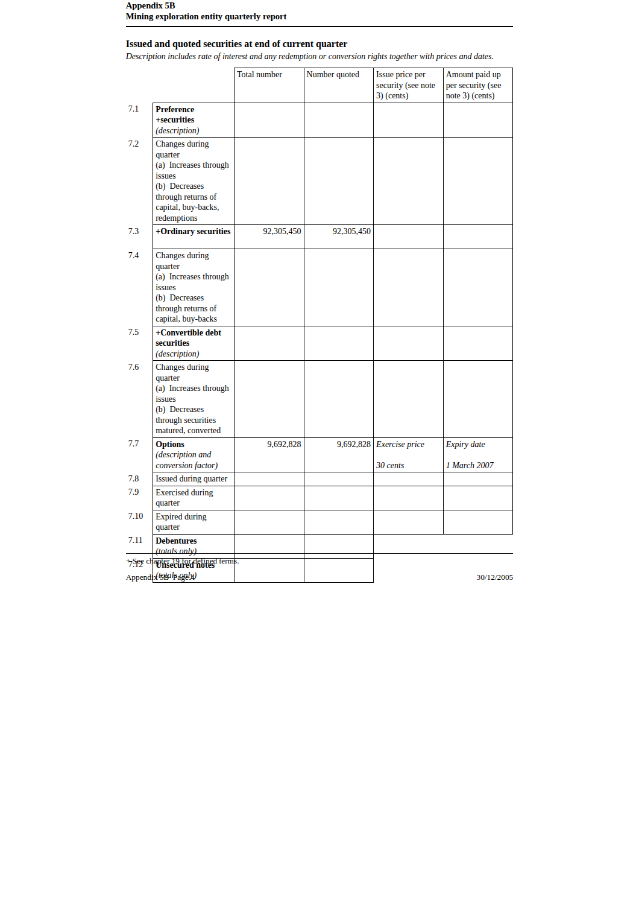Appendix 5B
Mining exploration entity quarterly report
Issued and quoted securities at end of current quarter
Description includes rate of interest and any redemption or conversion rights together with prices and dates.
| | | Total number | Number quoted | Issue price per security (see note 3) (cents) | Amount paid up per security (see note 3) (cents) |
| 7.1 | Preference + securities (description) | | | | |
| 7.2 | Changes during quarter (a) Increases through issues (b) Decreases through returns of capital, buy-backs, redemptions | | | | |
| 7.3 | + Ordinary securities | 92,305,450 | 92,305,450 | | |
| 7.4 | Changes during quarter (a) Increases through issues (b) Decreases through returns of capital, buy-backs | | | | |
| 7.5 | + Convertible debt securities (description) | | | | |
| 7.6 | Changes during quarter (a) Increases through issues (b) Decreases through securities matured, converted | | | | |
| 7.7 | Options (description and conversion factor) | 9,692,828 | 9,692,828 | Exercise price 30 cents | Expiry date 1 March 2007 |
| 7.8 | Issued during quarter | | | | |
| 7.9 | Exercised during quarter | | | | |
| 7.10 | Expired during quarter | | | | |
| 7.11 | Debentures (totals only) | | | | |
| 7.12 | Unsecured notes (totals only) | | | | |
+ See chapter 19 for defined terms.
Appendix 5B Page 4 30/12/2005